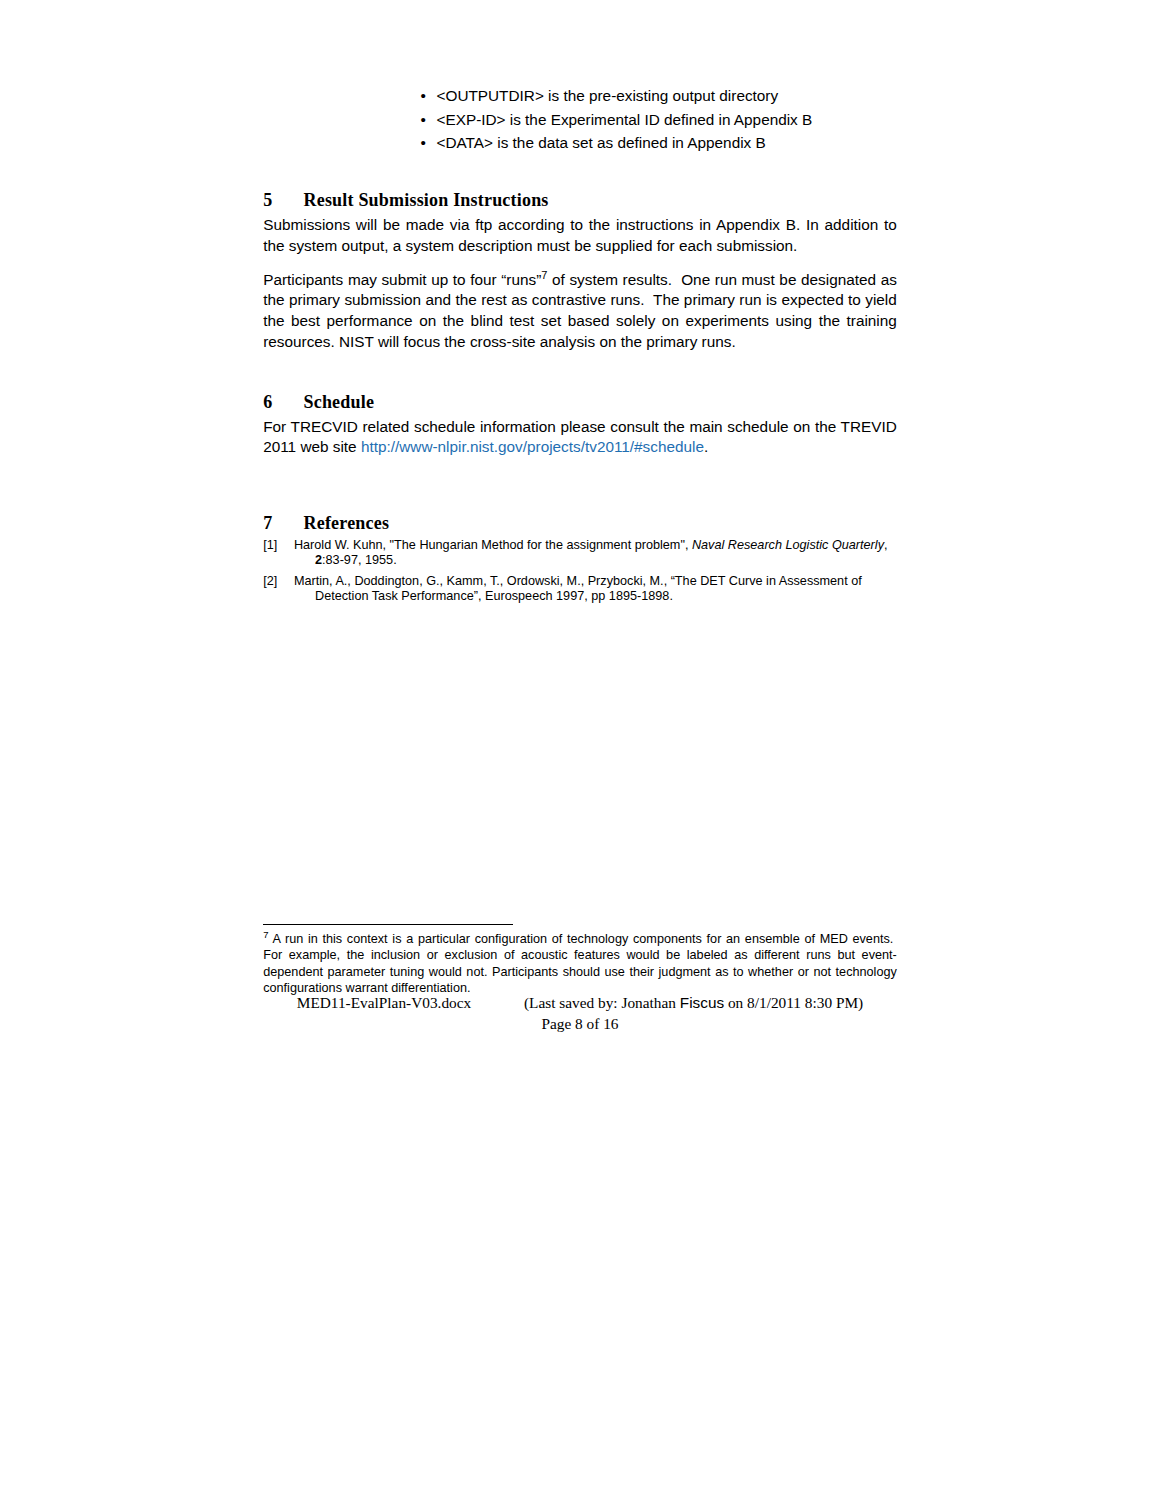<OUTPUTDIR> is the pre-existing output directory
<EXP-ID> is the Experimental ID defined in Appendix B
<DATA> is the data set as defined in Appendix B
5 Result Submission Instructions
Submissions will be made via ftp according to the instructions in Appendix B. In addition to the system output, a system description must be supplied for each submission.
Participants may submit up to four “runs”7 of system results. One run must be designated as the primary submission and the rest as contrastive runs. The primary run is expected to yield the best performance on the blind test set based solely on experiments using the training resources. NIST will focus the cross-site analysis on the primary runs.
6 Schedule
For TRECVID related schedule information please consult the main schedule on the TREVID 2011 web site http://www-nlpir.nist.gov/projects/tv2011/#schedule.
7 References
[1]
Harold W. Kuhn, "The Hungarian Method for the assignment problem", Naval Research Logistic Quarterly, 2:83-97, 1955.
[2]
Martin, A., Doddington, G., Kamm, T., Ordowski, M., Przybocki, M., “The DET Curve in Assessment of Detection Task Performance”, Eurospeech 1997, pp 1895-1898.
7 A run in this context is a particular configuration of technology components for an ensemble of MED events. For example, the inclusion or exclusion of acoustic features would be labeled as different runs but event-dependent parameter tuning would not. Participants should use their judgment as to whether or not technology configurations warrant differentiation.
MED11-EvalPlan-V03.docx (Last saved by: Jonathan Fiscus on 8/1/2011 8:30 PM)
Page 8 of 16